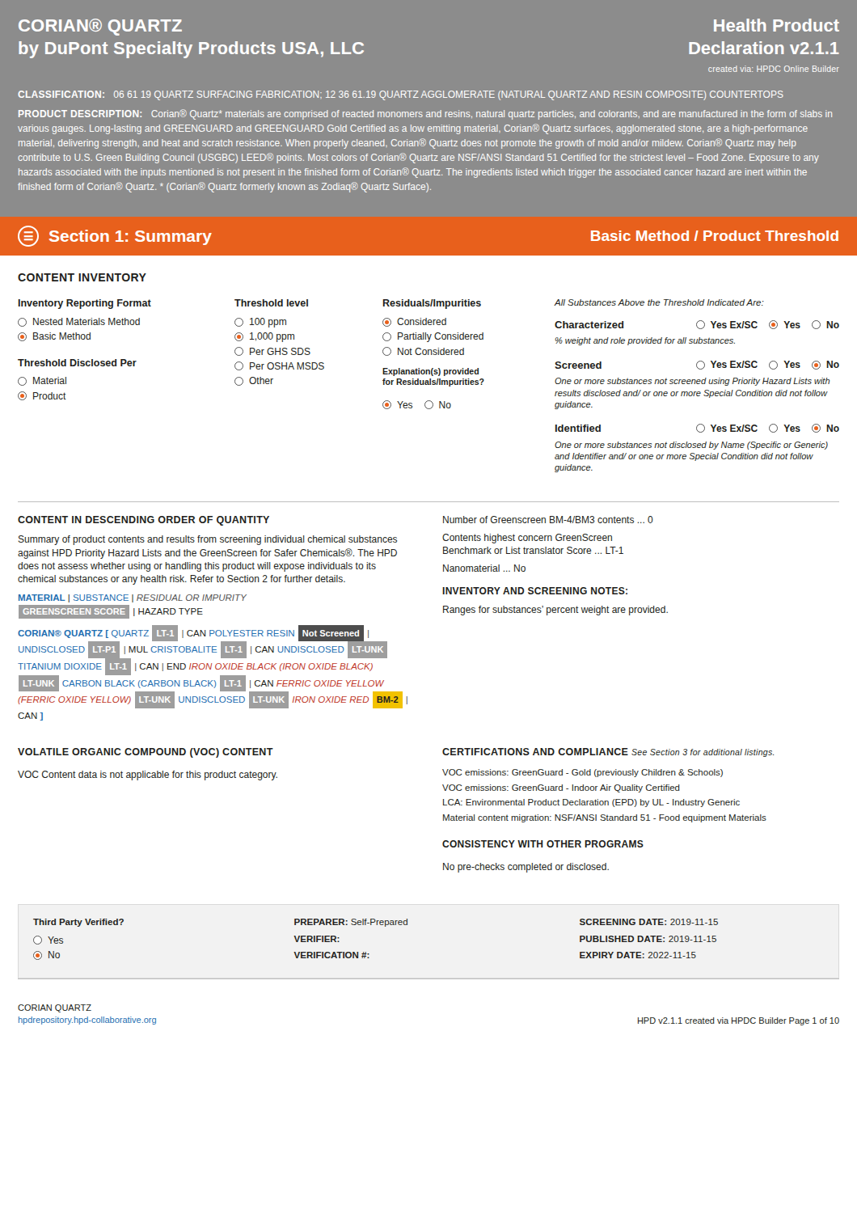CORIAN® QUARTZ by DuPont Specialty Products USA, LLC
Health Product
Declaration v2.1.1 created via: HPDC Online Builder
CLASSIFICATION: 06 61 19 QUARTZ SURFACING FABRICATION; 12 36 61.19 QUARTZ AGGLOMERATE (NATURAL QUARTZ AND RESIN COMPOSITE) COUNTERTOPS
PRODUCT DESCRIPTION: Corian® Quartz* materials are comprised of reacted monomers and resins, natural quartz particles, and colorants, and are manufactured in the form of slabs in various gauges. Long-lasting and GREENGUARD and GREENGUARD Gold Certified as a low emitting material, Corian® Quartz surfaces, agglomerated stone, are a high-performance material, delivering strength, and heat and scratch resistance. When properly cleaned, Corian® Quartz does not promote the growth of mold and/or mildew. Corian® Quartz may help contribute to U.S. Green Building Council (USGBC) LEED® points. Most colors of Corian® Quartz are NSF/ANSI Standard 51 Certified for the strictest level – Food Zone. Exposure to any hazards associated with the inputs mentioned is not present in the finished form of Corian® Quartz. The ingredients listed which trigger the associated cancer hazard are inert within the finished form of Corian® Quartz. * (Corian® Quartz formerly known as Zodiaq® Quartz Surface).
☰ Section 1: Summary
Basic Method / Product Threshold
CONTENT INVENTORY
Inventory Reporting Format
Nested Materials Method
Basic Method
Threshold Disclosed Per
Material
Product
Threshold level
100 ppm
1,000 ppm
Per GHS SDS
Per OSHA MSDS
Other
Residuals/Impurities
Considered
Partially Considered
Not Considered
Explanation(s) provided
for Residuals/Impurities?
Yes
No
All Substances Above the Threshold Indicated Are:
Characterized Yes Ex/SC Yes No
% weight and role provided for all substances.
Screened Yes Ex/SC Yes No
One or more substances not screened using Priority Hazard Lists with results disclosed and/ or one or more Special Condition did not follow guidance.
Identified Yes Ex/SC Yes No
One or more substances not disclosed by Name (Specific or Generic) and Identifier and/ or one or more Special Condition did not follow guidance.
CONTENT IN DESCENDING ORDER OF QUANTITY
Summary of product contents and results from screening individual chemical substances against HPD Priority Hazard Lists and the GreenScreen for Safer Chemicals®. The HPD does not assess whether using or handling this product will expose individuals to its chemical substances or any health risk. Refer to Section 2 for further details.
MATERIAL | SUBSTANCE | RESIDUAL OR IMPURITY
GREENSCREEN SCORE | HAZARD TYPE
CORIAN® QUARTZ [ QUARTZ LT-1 | CAN POLYESTER RESIN Not Screened | UNDISCLOSED LT-P1 | MUL CRISTOBALITE LT-1 | CAN UNDISCLOSED LT-UNK TITANIUM DIOXIDE LT-1 | CAN | END IRON OXIDE BLACK (IRON OXIDE BLACK) LT-UNK CARBON BLACK (CARBON BLACK) LT-1 | CAN FERRIC OXIDE YELLOW (FERRIC OXIDE YELLOW) LT-UNK UNDISCLOSED LT-UNK IRON OXIDE RED BM-2 | CAN ]
Number of Greenscreen BM-4/BM3 contents ... 0
Contents highest concern GreenScreen
Benchmark or List translator Score ... LT-1
Nanomaterial ... No
INVENTORY AND SCREENING NOTES:
Ranges for substances’ percent weight are provided.
VOLATILE ORGANIC COMPOUND (VOC) CONTENT
VOC Content data is not applicable for this product category.
CERTIFICATIONS AND COMPLIANCE See Section 3 for additional listings.
VOC emissions: GreenGuard - Gold (previously Children & Schools)
VOC emissions: GreenGuard - Indoor Air Quality Certified
LCA: Environmental Product Declaration (EPD) by UL - Industry Generic
Material content migration: NSF/ANSI Standard 51 - Food equipment Materials
CONSISTENCY WITH OTHER PROGRAMS
No pre-checks completed or disclosed.
Third Party Verified?
Yes
No
PREPARER: Self-Prepared
VERIFIER:
VERIFICATION #:
SCREENING DATE: 2019-11-15
PUBLISHED DATE: 2019-11-15
EXPIRY DATE: 2022-11-15
CORIAN QUARTZ
hpdrepository.hpd-collaborative.org
HPD v2.1.1 created via HPDC Builder Page 1 of 10